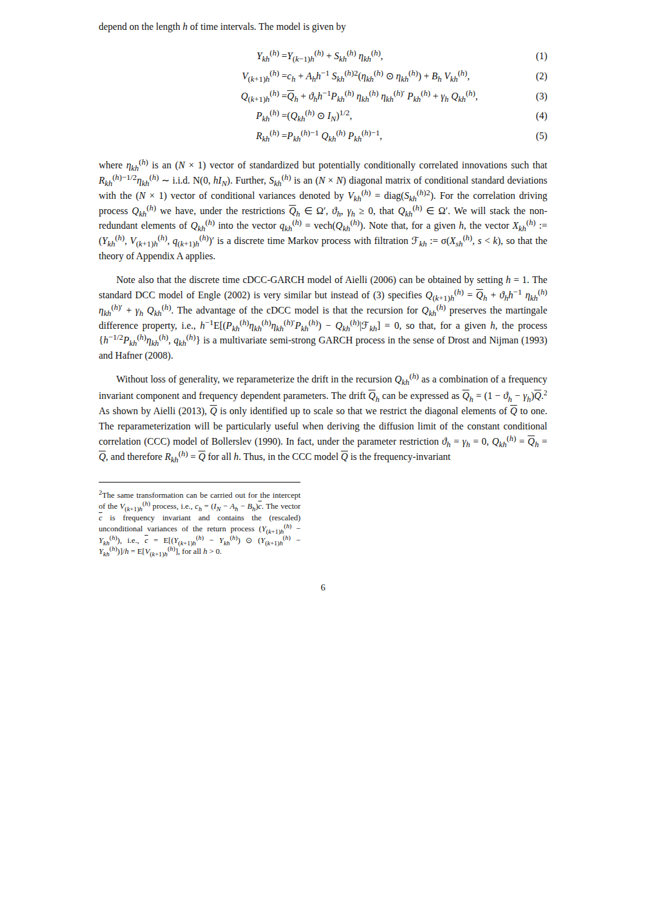depend on the length h of time intervals. The model is given by
| Y kh ( h ) = | Y ( k −1) h ( h ) + S kh ( h ) η kh ( h ) , | (1) |
| V ( k +1) h ( h ) = | c h + A h h −1 S kh ( h )2 ( η kh ( h ) ⊙ η kh ( h ) ) + B h V kh ( h ) , | (2) |
| Q ( k +1) h ( h ) = | Q h + ϑ h h −1 P kh ( h ) η kh ( h ) η kh ( h )′ P kh ( h ) + γ h Q kh ( h ) , | (3) |
| P kh ( h ) = | ( Q kh ( h ) ⊙ I N ) 1/2 , | (4) |
| R kh ( h ) = | P kh ( h )−1 Q kh ( h ) P kh ( h )−1 , | (5) |
where ηkh(h) is an (N × 1) vector of standardized but potentially conditionally correlated innovations such that Rkh(h)−1/2ηkh(h) ∼ i.i.d. N(0, hIN). Further, Skh(h) is an (N × N) diagonal matrix of conditional standard deviations with the (N × 1) vector of conditional variances denoted by Vkh(h) = diag(Skh(h)2). For the correlation driving process Qkh(h) we have, under the restrictions Qh ∈ Ω′, ϑh, γh ≥ 0, that Qkh(h) ∈ Ω′. We will stack the non-redundant elements of Qkh(h) into the vector qkh(h) = vech(Qkh(h)). Note that, for a given h, the vector Xkh(h) := (Ykh(h), V(k+1)h(h), q(k+1)h(h))′ is a discrete time Markov process with filtration ℱkh := σ(Xsh(h), s < k), so that the theory of Appendix A applies.
Note also that the discrete time cDCC-GARCH model of Aielli (2006) can be obtained by setting h = 1. The standard DCC model of Engle (2002) is very similar but instead of (3) specifies Q(k+1)h(h) = Qh + ϑhh−1 ηkh(h) ηkh(h)′ + γh Qkh(h). The advantage of the cDCC model is that the recursion for Qkh(h) preserves the martingale difference property, i.e., h−1E[(Pkh(h)ηkh(h)ηkh(h)′Pkh(h)) − Qkh(h)|ℱkh] = 0, so that, for a given h, the process {h−1/2Pkh(h)ηkh(h), qkh(h)} is a multivariate semi-strong GARCH process in the sense of Drost and Nijman (1993) and Hafner (2008).
Without loss of generality, we reparameterize the drift in the recursion Qkh(h) as a combination of a frequency invariant component and frequency dependent parameters. The drift Qh can be expressed as Qh = (1 − ϑh − γh)Q.2 As shown by Aielli (2013), Q is only identified up to scale so that we restrict the diagonal elements of Q to one. The reparameterization will be particularly useful when deriving the diffusion limit of the constant conditional correlation (CCC) model of Bollerslev (1990). In fact, under the parameter restriction ϑh = γh = 0, Qkh(h) = Qh = Q, and therefore Rkh(h) = Q for all h. Thus, in the CCC model Q is the frequency-invariant
2The same transformation can be carried out for the intercept of the V(k+1)h(h) process, i.e., ch = (IN − Ah − Bh)c. The vector c is frequency invariant and contains the (rescaled) unconditional variances of the return process (Y(k+1)h(h) − Ykh(h)), i.e., c = E[(Y(k+1)h(h) − Ykh(h)) ⊙ (Y(k+1)h(h) − Ykh(h))]/h = E[V(k+1)h(h)], for all h > 0.
6